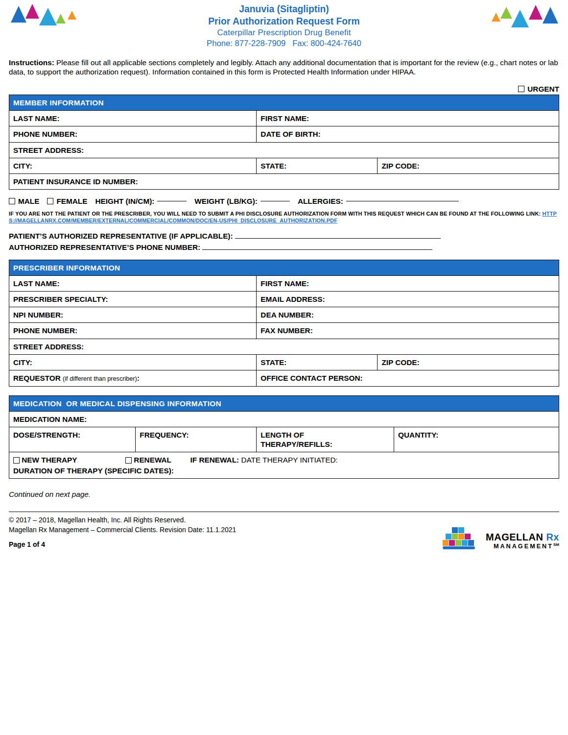Januvia (Sitagliptin)
Prior Authorization Request Form
Caterpillar Prescription Drug Benefit
Phone: 877-228-7909 Fax: 800-424-7640
Instructions: Please fill out all applicable sections completely and legibly. Attach any additional documentation that is important for the review (e.g., chart notes or lab data, to support the authorization request). Information contained in this form is Protected Health Information under HIPAA.
URGENT
| MEMBER INFORMATION |
| LAST NAME: | FIRST NAME: |
| PHONE NUMBER: | DATE OF BIRTH: |
| STREET ADDRESS: |
| CITY: | STATE: | ZIP CODE: |
| PATIENT INSURANCE ID NUMBER: |
MALE FEMALE HEIGHT (IN/CM): WEIGHT (LB/KG): ALLERGIES:
If you are not the patient or the prescriber, you will need to submit a PHI disclosure authorization form with this request which can be found at the following link: HTTPS://MAGELLANRX.COM/MEMBER/EXTERNAL/COMMERCIAL/COMMON/DOC/EN-US/PHI_DISCLOSURE_AUTHORIZATION.PDF
PATIENT’S AUTHORIZED REPRESENTATIVE (IF APPLICABLE):
AUTHORIZED REPRESENTATIVE’S PHONE NUMBER:
| PRESCRIBER INFORMATION |
| LAST NAME: | FIRST NAME: |
| PRESCRIBER SPECIALTY: | EMAIL ADDRESS: |
| NPI NUMBER: | DEA NUMBER: |
| PHONE NUMBER: | FAX NUMBER: |
| STREET ADDRESS: |
| CITY: | STATE: | ZIP CODE: |
| REQUESTOR (if different than prescriber) : | OFFICE CONTACT PERSON: |
| MEDICATION OR MEDICAL DISPENSING INFORMATION |
| MEDICATION NAME: |
| DOSE/STRENGTH: | FREQUENCY: | LENGTH OF THERAPY/REFILLS: | QUANTITY: |
| NEW THERAPY RENEWAL IF RENEWAL: DATE THERAPY INITIATED: DURATION OF THERAPY (SPECIFIC DATES): |
Continued on next page.
© 2017 – 2018, Magellan Health, Inc. All Rights Reserved.
Magellan Rx Management – Commercial Clients. Revision Date: 11.1.2021
Page 1 of 4
MAGELLAN Rx
MANAGEMENTSM